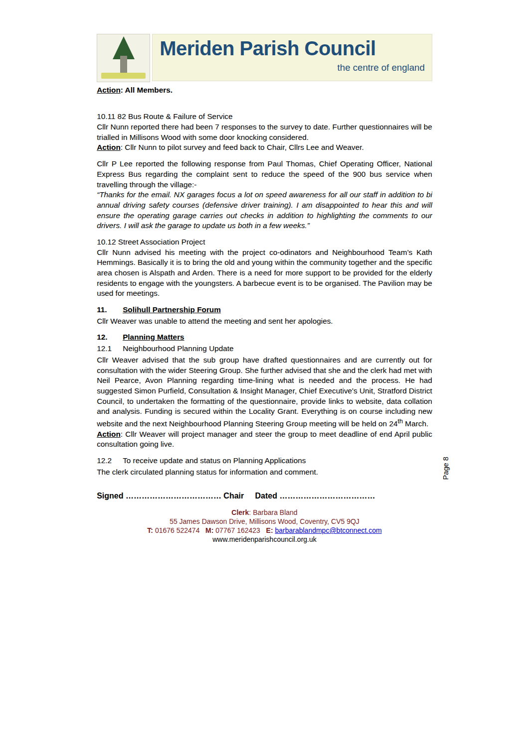Meriden Parish Council
the centre of england
Action: All Members.
10.11 82 Bus Route & Failure of Service
Cllr Nunn reported there had been 7 responses to the survey to date. Further questionnaires will be trialled in Millisons Wood with some door knocking considered.
Action: Cllr Nunn to pilot survey and feed back to Chair, Cllrs Lee and Weaver.
Cllr P Lee reported the following response from Paul Thomas, Chief Operating Officer, National Express Bus regarding the complaint sent to reduce the speed of the 900 bus service when travelling through the village:-
“Thanks for the email. NX garages focus a lot on speed awareness for all our staff in addition to bi annual driving safety courses (defensive driver training). I am disappointed to hear this and will ensure the operating garage carries out checks in addition to highlighting the comments to our drivers. I will ask the garage to update us both in a few weeks.”
10.12 Street Association Project
Cllr Nunn advised his meeting with the project co-odinators and Neighbourhood Team’s Kath Hemmings. Basically it is to bring the old and young within the community together and the specific area chosen is Alspath and Arden. There is a need for more support to be provided for the elderly residents to engage with the youngsters. A barbecue event is to be organised. The Pavilion may be used for meetings.
11.
Solihull Partnership Forum
Cllr Weaver was unable to attend the meeting and sent her apologies.
12.
Planning Matters
12.1
Neighbourhood Planning Update
Cllr Weaver advised that the sub group have drafted questionnaires and are currently out for consultation with the wider Steering Group. She further advised that she and the clerk had met with Neil Pearce, Avon Planning regarding time-lining what is needed and the process. He had suggested Simon Purfield, Consultation & Insight Manager, Chief Executive's Unit, Stratford District Council, to undertaken the formatting of the questionnaire, provide links to website, data collation and analysis. Funding is secured within the Locality Grant. Everything is on course including new website and the next Neighbourhood Planning Steering Group meeting will be held on 24th March.
Action: Cllr Weaver will project manager and steer the group to meet deadline of end April public consultation going live.
12.2
To receive update and status on Planning Applications
The clerk circulated planning status for information and comment.
Signed ……………………………… Chair Dated ………………………………
Page 8
Clerk: Barbara Bland
55 James Dawson Drive, Millisons Wood, Coventry, CV5 9QJ
T: 01676 522474 M: 07767 162423 E: barbarablandmpc@btconnect.com
www.meridenparishcouncil.org.uk